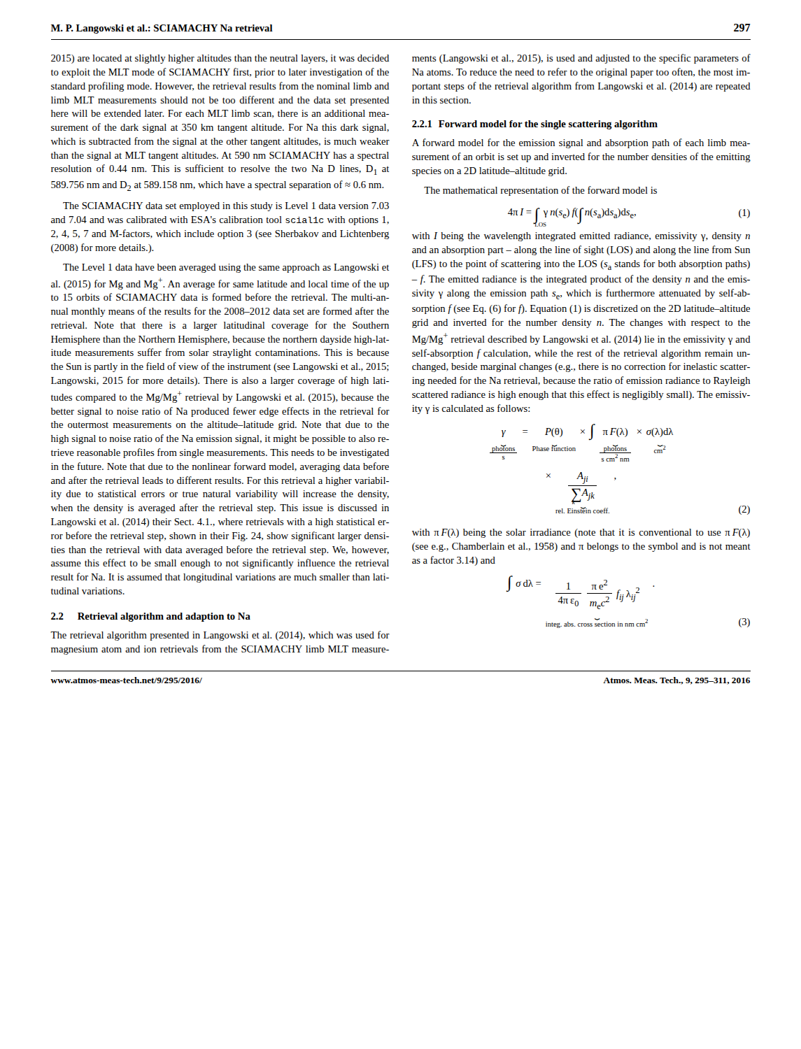M. P. Langowski et al.: SCIAMACHY Na retrieval 297
2015) are located at slightly higher altitudes than the neutral layers, it was decided to exploit the MLT mode of SCIAMACHY first, prior to later investigation of the standard profiling mode. However, the retrieval results from the nominal limb and limb MLT measurements should not be too different and the data set presented here will be extended later. For each MLT limb scan, there is an additional measurement of the dark signal at 350 km tangent altitude. For Na this dark signal, which is subtracted from the signal at the other tangent altitudes, is much weaker than the signal at MLT tangent altitudes. At 590 nm SCIAMACHY has a spectral resolution of 0.44 nm. This is sufficient to resolve the two Na D lines, D1 at 589.756 nm and D2 at 589.158 nm, which have a spectral separation of ≈ 0.6 nm.
The SCIAMACHY data set employed in this study is Level 1 data version 7.03 and 7.04 and was calibrated with ESA's calibration tool scial1c with options 1, 2, 4, 5, 7 and M-factors, which include option 3 (see Sherbakov and Lichtenberg (2008) for more details.).
The Level 1 data have been averaged using the same approach as Langowski et al. (2015) for Mg and Mg+. An average for same latitude and local time of the up to 15 orbits of SCIAMACHY data is formed before the retrieval. The multi-annual monthly means of the results for the 2008–2012 data set are formed after the retrieval. Note that there is a larger latitudinal coverage for the Southern Hemisphere than the Northern Hemisphere, because the northern dayside high-latitude measurements suffer from solar straylight contaminations. This is because the Sun is partly in the field of view of the instrument (see Langowski et al., 2015; Langowski, 2015 for more details). There is also a larger coverage of high latitudes compared to the Mg/Mg+ retrieval by Langowski et al. (2015), because the better signal to noise ratio of Na produced fewer edge effects in the retrieval for the outermost measurements on the altitude–latitude grid. Note that due to the high signal to noise ratio of the Na emission signal, it might be possible to also retrieve reasonable profiles from single measurements. This needs to be investigated in the future. Note that due to the nonlinear forward model, averaging data before and after the retrieval leads to different results. For this retrieval a higher variability due to statistical errors or true natural variability will increase the density, when the density is averaged after the retrieval step. This issue is discussed in Langowski et al. (2014) their Sect. 4.1., where retrievals with a high statistical error before the retrieval step, shown in their Fig. 24, show significant larger densities than the retrieval with data averaged before the retrieval step. We, however, assume this effect to be small enough to not significantly influence the retrieval result for Na. It is assumed that longitudinal variations are much smaller than latitudinal variations.
2.2 Retrieval algorithm and adaption to Na
The retrieval algorithm presented in Langowski et al. (2014), which was used for magnesium atom and ion retrievals from the SCIAMACHY limb MLT measurements (Langowski et al., 2015), is used and adjusted to the specific parameters of Na atoms. To reduce the need to refer to the original paper too often, the most important steps of the retrieval algorithm from Langowski et al. (2014) are repeated in this section.
2.2.1 Forward model for the single scattering algorithm
A forward model for the emission signal and absorption path of each limb measurement of an orbit is set up and inverted for the number densities of the emitting species on a 2D latitude–altitude grid.
The mathematical representation of the forward model is
4π I = ∫LOS  γ n(se) f(∫ n(sa)dsa)dse,
(1)
with I being the wavelength integrated emitted radiance, emissivity γ, density n and an absorption part – along the line of sight (LOS) and along the line from Sun (LFS) to the point of scattering into the LOS (sa stands for both absorption paths) – f. The emitted radiance is the integrated product of the density n and the emissivity γ along the emission path se, which is furthermore attenuated by self-absorption f (see Eq. (6) for f). Equation (1) is discretized on the 2D latitude–altitude grid and inverted for the number density n. The changes with respect to the Mg/Mg+ retrieval described by Langowski et al. (2014) lie in the emissivity γ and self-absorption f calculation, while the rest of the retrieval algorithm remain unchanged, beside marginal changes (e.g., there is no correction for inelastic scattering needed for the Na retrieval, because the ratio of emission radiance to Rayleigh scattered radiance is high enough that this effect is negligibly small). The emissivity γ is calculated as follows:
γ ⏟ photons s = P(θ) ⏟ Phase function × ∫ π F(λ) ⏟ photons s cm2 nm × σ(λ)dλ ⏟ cm2
× Aji ∑k Ajk ⏟ rel. Einstein coeff. ,
(2)
with π F(λ) being the solar irradiance (note that it is conventional to use π F(λ) (see e.g., Chamberlain et al., 1958) and π belongs to the symbol and is not meant as a factor 3.14) and
∫ σ dλ = 1 4π ε0 π e2 mec2 fij λij2 ⏟ integ. abs. cross section in nm cm2 .
(3)
www.atmos-meas-tech.net/9/295/2016/ Atmos. Meas. Tech., 9, 295–311, 2016